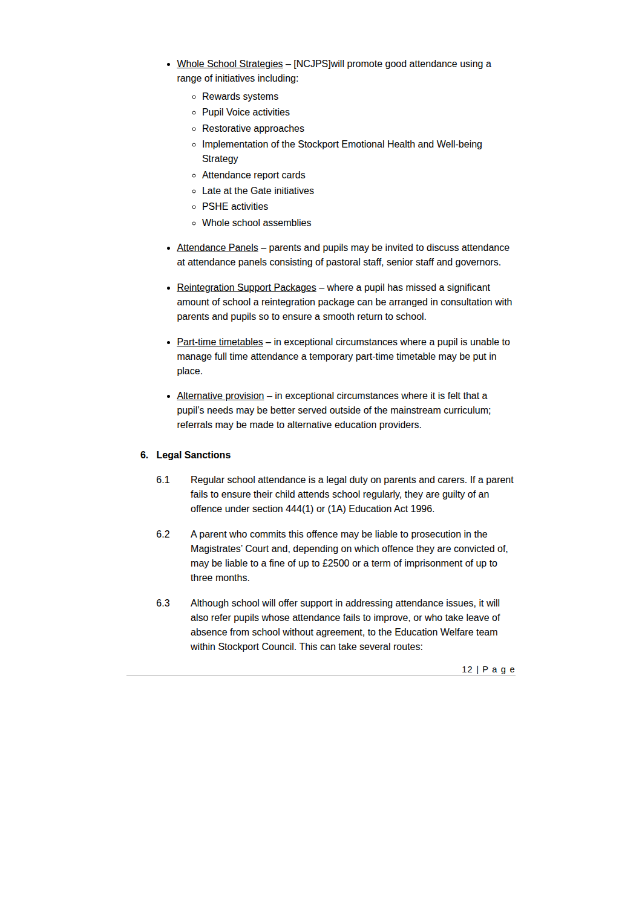Whole School Strategies – [NCJPS]will promote good attendance using a range of initiatives including:
Rewards systems
Pupil Voice activities
Restorative approaches
Implementation of the Stockport Emotional Health and Well-being Strategy
Attendance report cards
Late at the Gate initiatives
PSHE activities
Whole school assemblies
Attendance Panels – parents and pupils may be invited to discuss attendance at attendance panels consisting of pastoral staff, senior staff and governors.
Reintegration Support Packages – where a pupil has missed a significant amount of school a reintegration package can be arranged in consultation with parents and pupils so to ensure a smooth return to school.
Part-time timetables – in exceptional circumstances where a pupil is unable to manage full time attendance a temporary part-time timetable may be put in place.
Alternative provision – in exceptional circumstances where it is felt that a pupil’s needs may be better served outside of the mainstream curriculum; referrals may be made to alternative education providers.
6. Legal Sanctions
6.1 Regular school attendance is a legal duty on parents and carers. If a parent fails to ensure their child attends school regularly, they are guilty of an offence under section 444(1) or (1A) Education Act 1996.
6.2 A parent who commits this offence may be liable to prosecution in the Magistrates’ Court and, depending on which offence they are convicted of, may be liable to a fine of up to £2500 or a term of imprisonment of up to three months.
6.3 Although school will offer support in addressing attendance issues, it will also refer pupils whose attendance fails to improve, or who take leave of absence from school without agreement, to the Education Welfare team within Stockport Council. This can take several routes:
12 | P a g e